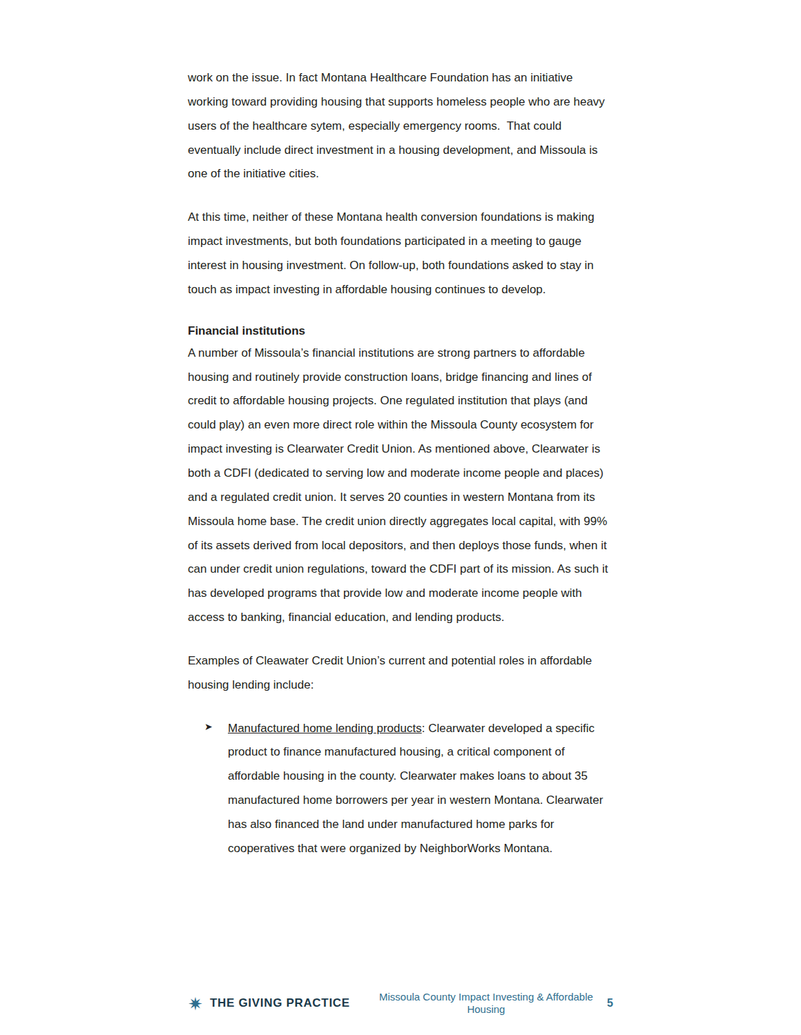work on the issue. In fact Montana Healthcare Foundation has an initiative working toward providing housing that supports homeless people who are heavy users of the healthcare sytem, especially emergency rooms. That could eventually include direct investment in a housing development, and Missoula is one of the initiative cities.
At this time, neither of these Montana health conversion foundations is making impact investments, but both foundations participated in a meeting to gauge interest in housing investment. On follow-up, both foundations asked to stay in touch as impact investing in affordable housing continues to develop.
Financial institutions
A number of Missoula’s financial institutions are strong partners to affordable housing and routinely provide construction loans, bridge financing and lines of credit to affordable housing projects. One regulated institution that plays (and could play) an even more direct role within the Missoula County ecosystem for impact investing is Clearwater Credit Union. As mentioned above, Clearwater is both a CDFI (dedicated to serving low and moderate income people and places) and a regulated credit union. It serves 20 counties in western Montana from its Missoula home base. The credit union directly aggregates local capital, with 99% of its assets derived from local depositors, and then deploys those funds, when it can under credit union regulations, toward the CDFI part of its mission. As such it has developed programs that provide low and moderate income people with access to banking, financial education, and lending products.
Examples of Cleawater Credit Union’s current and potential roles in affordable housing lending include:
Manufactured home lending products: Clearwater developed a specific product to finance manufactured housing, a critical component of affordable housing in the county. Clearwater makes loans to about 35 manufactured home borrowers per year in western Montana. Clearwater has also financed the land under manufactured home parks for cooperatives that were organized by NeighborWorks Montana.
✷ THE GIVING PRACTICE
Missoula County Impact Investing & Affordable Housing
5